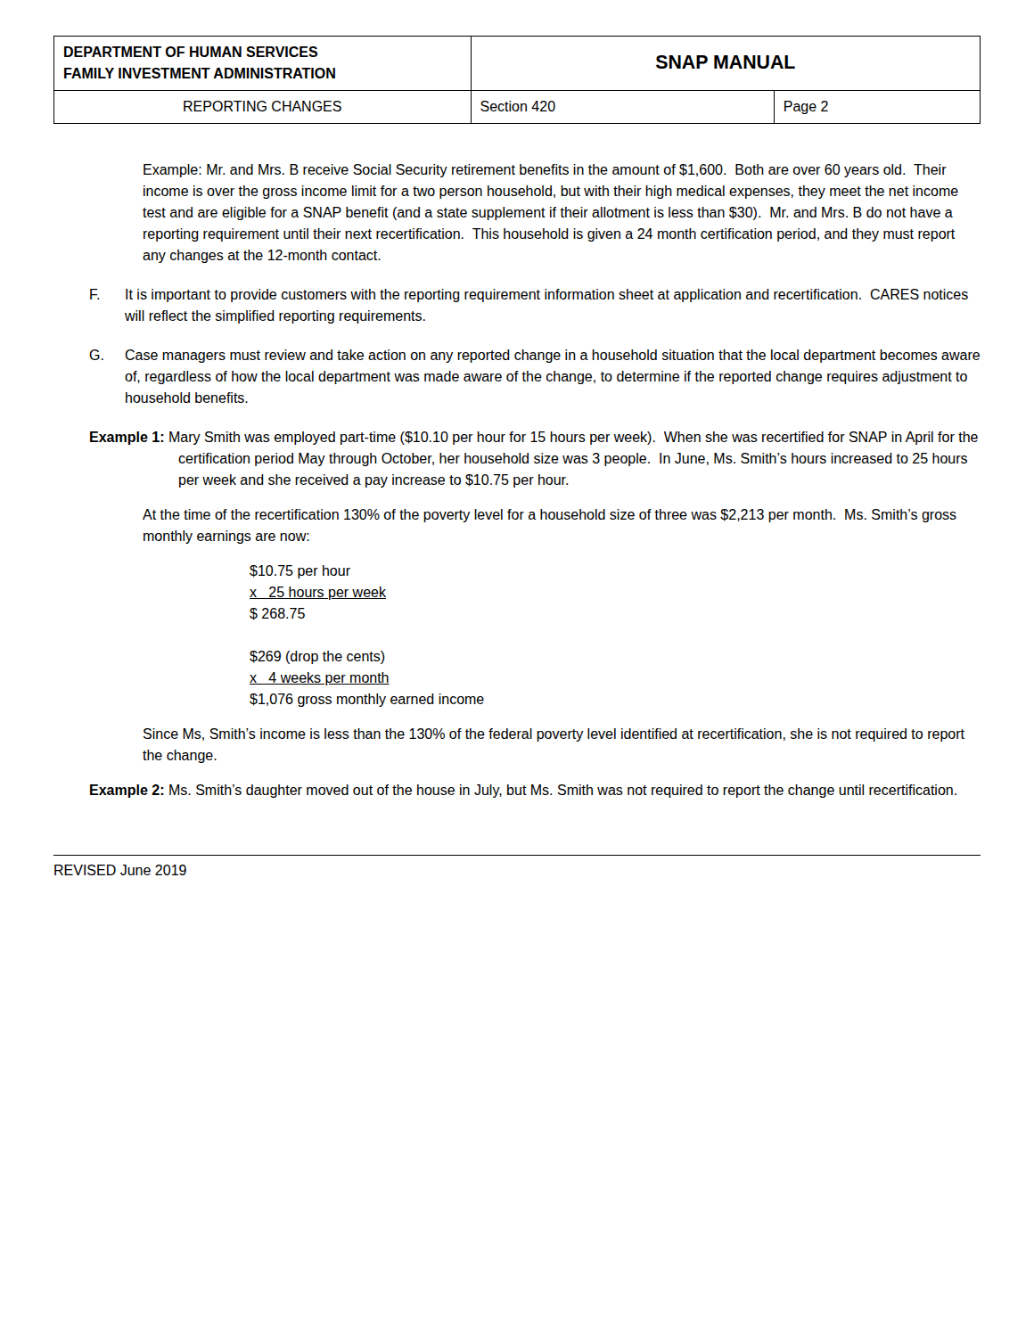| DEPARTMENT OF HUMAN SERVICES FAMILY INVESTMENT ADMINISTRATION | SNAP MANUAL |
| REPORTING CHANGES | Section 420 | Page 2 |
Example: Mr. and Mrs. B receive Social Security retirement benefits in the amount of $1,600. Both are over 60 years old. Their income is over the gross income limit for a two person household, but with their high medical expenses, they meet the net income test and are eligible for a SNAP benefit (and a state supplement if their allotment is less than $30). Mr. and Mrs. B do not have a reporting requirement until their next recertification. This household is given a 24 month certification period, and they must report any changes at the 12-month contact.
F.
It is important to provide customers with the reporting requirement information sheet at application and recertification. CARES notices will reflect the simplified reporting requirements.
G.
Case managers must review and take action on any reported change in a household situation that the local department becomes aware of, regardless of how the local department was made aware of the change, to determine if the reported change requires adjustment to household benefits.
Example 1: Mary Smith was employed part-time ($10.10 per hour for 15 hours per week). When she was recertified for SNAP in April for the certification period May through October, her household size was 3 people. In June, Ms. Smith’s hours increased to 25 hours per week and she received a pay increase to $10.75 per hour.
At the time of the recertification 130% of the poverty level for a household size of three was $2,213 per month. Ms. Smith’s gross monthly earnings are now:
$10.75 per hour
x 25 hours per week
$ 268.75
$269 (drop the cents)
x 4 weeks per month
$1,076 gross monthly earned income
Since Ms, Smith’s income is less than the 130% of the federal poverty level identified at recertification, she is not required to report the change.
Example 2: Ms. Smith’s daughter moved out of the house in July, but Ms. Smith was not required to report the change until recertification.
REVISED June 2019